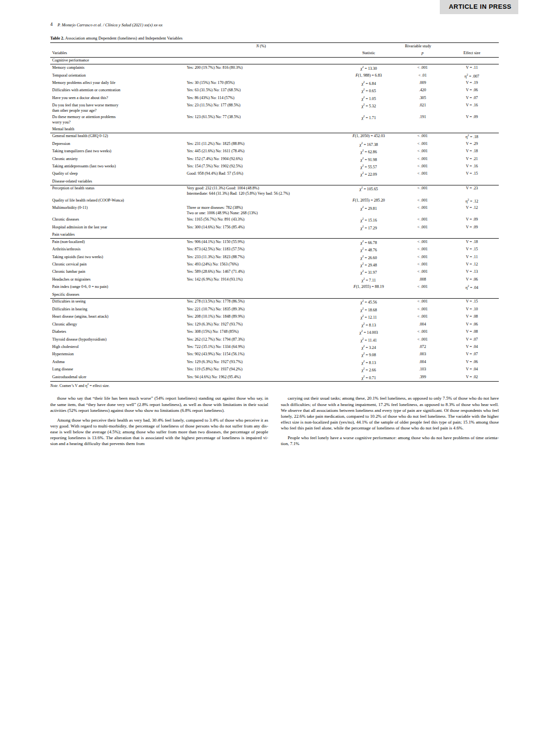ARTICLE IN PRESS
4
P. Montejo Carrasco et al. / Clínica y Salud (2021) xx(x) xx-xx
Table 2. Association among Dependent (loneliness) and Independent Variables
| | N (%) | Bivariable study |
| --- | --- | --- |
| Variables | | Statistic | p | Effect size |
| Cognitive performance |
| Memory complaints | Yes: 200 (19.7%) No: 816 (80.3%) | χ 2 = 13.30 | < .001 | V = .11 |
| Temporal orientation | | F (1, 988) = 6.83 | < .01 | η 2 = .007 |
| Memory problems affect your daily life | Yes: 30 (15%) No: 170 (85%) | χ 2 = 6.84 | .009 | V = .19 |
| Difficulties with attention or concentration | Yes: 63 (31.5%) No: 137 (68.5%) | χ 2 = 0.65 | .420 | V = .06 |
| Have you seen a doctor about this? | Yes: 86 (43%) No: 114 (57%) | χ 2 = 1.05 | .305 | V = .07 |
| Do you feel that you have worse memory than other people your age? | Yes: 23 (11.5%) No: 177 (88.5%) | χ 2 = 5.32 | .021 | V = .16 |
| Do these memory or attention problems worry you? | Yes: 123 (61.5%) No: 77 (38.5%) | χ 2 = 1.71 | .191 | V = .09 |
| Mental health |
| General mental health (GHQ 0-12) | | F (1, 2050) = 452.03 | < .001 | η 2 = .18 |
| Depression | Yes: 231 (11.2%) No: 1825 (88.8%) | χ 2 = 167.38 | < .001 | V = .29 |
| Taking tranquilizers (last two weeks) | Yes: 445 (21.6%) No: 1611 (78.4%) | χ 2 = 62.86 | < .001 | V = .18 |
| Chronic anxiety | Yes: 152 (7.4%) No: 1904 (92.6%) | χ 2 = 91.98 | < .001 | V = .21 |
| Taking antidepressants (last two weeks) | Yes: 154 (7.5%) No: 1902 (92.5%) | χ 2 = 55.57 | < .001 | V = .16 |
| Quality of sleep | Good: 958 (94.4%) Bad: 57 (5.6%) | χ 2 = 22.09 | < .001 | V = .15 |
| Disease-related variables |
| Perception of health status | Very good: 232 (11.3%) Good: 1004 (48.8%) Intermediate: 644 (31.3%) Bad: 120 (5.8%) Very bad: 56 (2.7%) | χ 2 = 105.65 | < .001 | V = .23 |
| Quality of life health related (COOP-Wonca) | | F (1, 2055) = 285.20 | < .001 | η 2 = .12 |
| Multimorbidity (0-11) | Three or more diseases: 782 (38%) Two or one: 1006 (48.9%) None: 268 (13%) | χ 2 = 29.81 | < .001 | V = .12 |
| Chronic diseases | Yes: 1165 (56.7%) No: 891 (43.3%) | χ 2 = 15.16 | < .001 | V = .09 |
| Hospital admission in the last year | Yes: 300 (14.6%) No: 1756 (85.4%) | χ 2 = 17.29 | < .001 | V = .09 |
| Pain variables |
| Pain (non-localized) | Yes: 906 (44.1%) No: 1150 (55.9%) | χ 2 = 66.78 | < .001 | V = .18 |
| Arthritis/arthrosis | Yes: 873 (42.5%) No: 1183 (57.5%) | χ 2 = 48.76 | < .001 | V = .15 |
| Taking opioids (last two weeks) | Yes: 233 (11.3%) No: 1823 (88.7%) | χ 2 = 26.60 | < .001 | V = .11 |
| Chronic cervical pain | Yes: 493 (24%) No: 1563 (76%) | χ 2 = 29.48 | < .001 | V = .12 |
| Chronic lumbar pain | Yes: 589 (28.6%) No: 1467 (71.4%) | χ 2 = 31.97 | < .001 | V = .13 |
| Headaches or migraines | Yes: 142 (6.9%) No: 1914 (93.1%) | χ 2 = 7.11 | .008 | V = .06 |
| Pain index (range 0-6, 0 = no pain) | | F (1, 2055) = 88.19 | < .001 | η 2 = .04 |
| Specific diseases |
| Difficulties in seeing | Yes: 278 (13.5%) No: 1778 (86.5%) | χ 2 = 45.56 | < .001 | V = .15 |
| Difficulties in hearing | Yes: 221 (10.7%) No: 1835 (89.3%) | χ 2 = 18.68 | < .001 | V = .10 |
| Heart disease (angina, heart attack) | Yes: 208 (10.1%) No: 1848 (89.9%) | χ 2 = 12.11 | < .001 | V = .08 |
| Chronic allergy | Yes: 129 (6.3%) No: 1927 (93.7%) | χ 2 = 8.13 | .004 | V = .06 |
| Diabetes | Yes: 308 (15%) No: 1748 (85%) | χ 2 = 14.003 | < .001 | V = .08 |
| Thyroid disease (hypothyroidism) | Yes: 262 (12.7%) No: 1794 (87.3%) | χ 2 = 11.41 | < .001 | V = .07 |
| High cholesterol | Yes: 722 (35.1%) No: 1334 (64.9%) | χ 2 = 3.24 | .072 | V = .04 |
| Hypertension | Yes: 902 (43.9%) No: 1154 (56.1%) | χ 2 = 9.08 | .003 | V = .07 |
| Asthma | Yes: 129 (6.3%) No: 1927 (93.7%) | χ 2 = 8.13 | .004 | V = .06 |
| Lung disease | Yes: 119 (5.8%) No: 1937 (94.2%) | χ 2 = 2.66 | .103 | V = .04 |
| Gastroduodenal ulcer | Yes: 94 (4.6%) No: 1962 (95.4%) | χ 2 = 0.71 | .399 | V = .02 |
Note. Cramer’s V and η2 = effect size.
those who say that “their life has been much worse” (54% report loneliness) standing out against those who say, in the same item, that “they have done very well” (2.8% report loneliness), as well as those with limitations in their social activities (52% report loneliness) against those who show no limitations (6.8% report loneliness).
Among those who perceive their health as very bad, 30.4% feel lonely, compared to 3.4% of those who perceive it as very good. With regard to multi-morbidity, the percentage of loneliness of those persons who do not suffer from any disease is well below the average (4.5%); among those who suffer from more than two diseases, the percentage of people reporting loneliness is 13.6%. The alteration that is associated with the highest percentage of loneliness is impaired vision and a hearing difficulty that prevents them from
carrying out their usual tasks; among these, 20.1% feel loneliness, as opposed to only 7.5% of those who do not have such difficulties; of those with a hearing impairment, 17.2% feel loneliness, as opposed to 8.3% of those who hear well. We observe that all associations between loneliness and every type of pain are significant. Of those respondents who feel lonely, 22.6% take pain medication, compared to 10.2% of those who do not feel loneliness. The variable with the higher effect size is non-localized pain (yes/no), 44.1% of the sample of older people feel this type of pain; 15.1% among those who feel this pain feel alone, while the percentage of loneliness of those who do not feel pain is 4.6%.
People who feel lonely have a worse cognitive performance: among those who do not have problems of time orientation, 7.1%